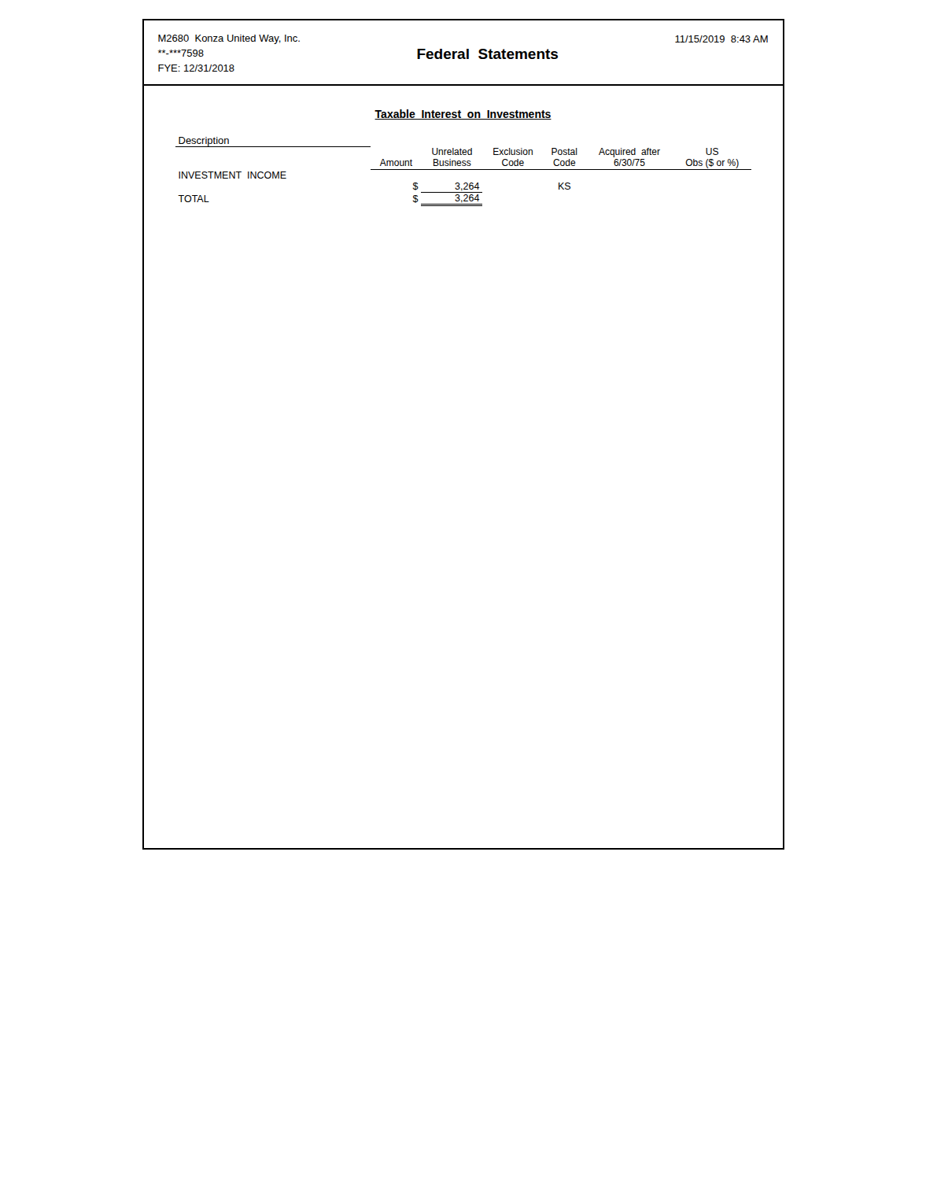M2680 Konza United Way, Inc.
**-***7598
FYE: 12/31/2018
Federal Statements
11/15/2019 8:43 AM
Taxable Interest on Investments
| Description | |
| | | Unrelated | Exclusion | Postal | Acquired after | US |
| | Amount | Business | Code | Code | 6/30/75 | Obs ($ or %) |
| INVESTMENT INCOME | | | | | | |
| | $ | 3,264 | | KS | | |
| TOTAL | $ | 3,264 | | | | |